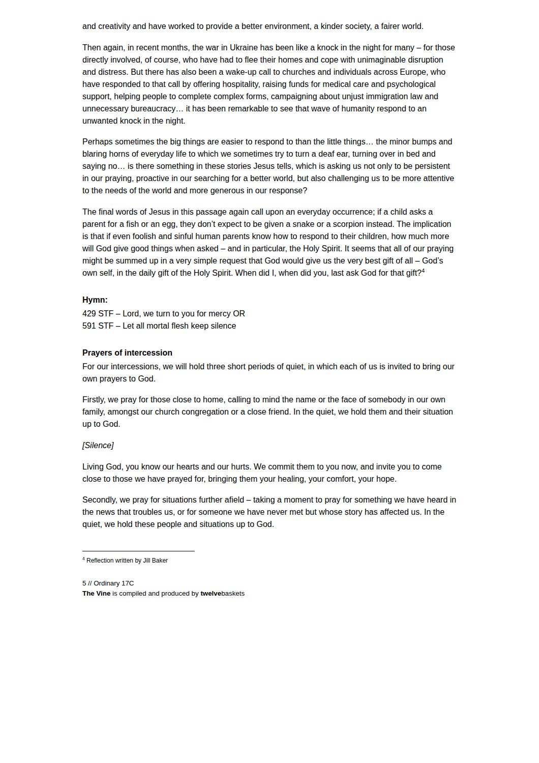and creativity and have worked to provide a better environment, a kinder society, a fairer world.
Then again, in recent months, the war in Ukraine has been like a knock in the night for many – for those directly involved, of course, who have had to flee their homes and cope with unimaginable disruption and distress. But there has also been a wake-up call to churches and individuals across Europe, who have responded to that call by offering hospitality, raising funds for medical care and psychological support, helping people to complete complex forms, campaigning about unjust immigration law and unnecessary bureaucracy… it has been remarkable to see that wave of humanity respond to an unwanted knock in the night.
Perhaps sometimes the big things are easier to respond to than the little things… the minor bumps and blaring horns of everyday life to which we sometimes try to turn a deaf ear, turning over in bed and saying no… is there something in these stories Jesus tells, which is asking us not only to be persistent in our praying, proactive in our searching for a better world, but also challenging us to be more attentive to the needs of the world and more generous in our response?
The final words of Jesus in this passage again call upon an everyday occurrence; if a child asks a parent for a fish or an egg, they don’t expect to be given a snake or a scorpion instead. The implication is that if even foolish and sinful human parents know how to respond to their children, how much more will God give good things when asked – and in particular, the Holy Spirit. It seems that all of our praying might be summed up in a very simple request that God would give us the very best gift of all – God’s own self, in the daily gift of the Holy Spirit. When did I, when did you, last ask God for that gift?4
Hymn:
429 STF – Lord, we turn to you for mercy OR
591 STF – Let all mortal flesh keep silence
Prayers of intercession
For our intercessions, we will hold three short periods of quiet, in which each of us is invited to bring our own prayers to God.
Firstly, we pray for those close to home, calling to mind the name or the face of somebody in our own family, amongst our church congregation or a close friend. In the quiet, we hold them and their situation up to God.
[Silence]
Living God, you know our hearts and our hurts. We commit them to you now, and invite you to come close to those we have prayed for, bringing them your healing, your comfort, your hope.
Secondly, we pray for situations further afield – taking a moment to pray for something we have heard in the news that troubles us, or for someone we have never met but whose story has affected us. In the quiet, we hold these people and situations up to God.
4 Reflection written by Jill Baker
5 // Ordinary 17C
The Vine is compiled and produced by twelvebaskets